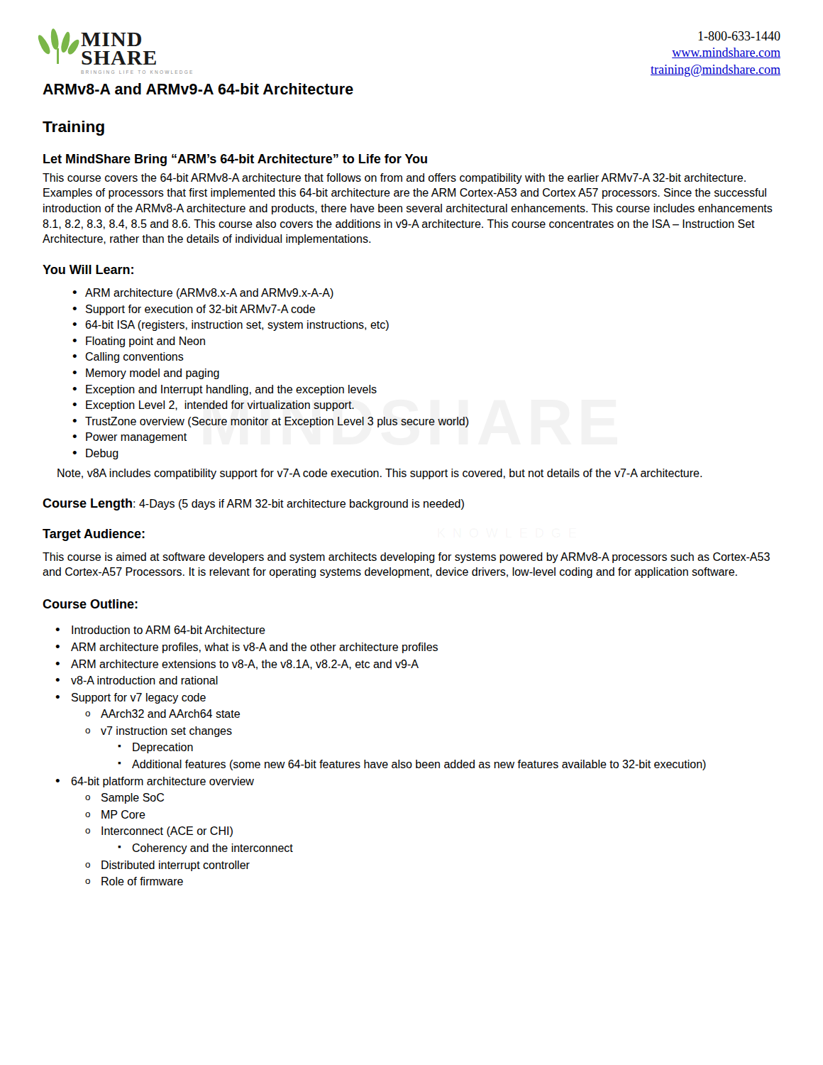MINDSHARE
KNOWLEDGE
MIND SHARE BRINGING LIFE TO KNOWLEDGE
1-800-633-1440
www.mindshare.com
training@mindshare.com
ARMv8-A and ARMv9-A 64-bit Architecture
Training
Let MindShare Bring “ARM’s 64-bit Architecture” to Life for You
This course covers the 64-bit ARMv8-A architecture that follows on from and offers compatibility with the earlier ARMv7-A 32-bit architecture. Examples of processors that first implemented this 64-bit architecture are the ARM Cortex-A53 and Cortex A57 processors. Since the successful introduction of the ARMv8-A architecture and products, there have been several architectural enhancements. This course includes enhancements 8.1, 8.2, 8.3, 8.4, 8.5 and 8.6. This course also covers the additions in v9-A architecture. This course concentrates on the ISA – Instruction Set Architecture, rather than the details of individual implementations.
You Will Learn:
ARM architecture (ARMv8.x-A and ARMv9.x-A-A)
Support for execution of 32-bit ARMv7-A code
64-bit ISA (registers, instruction set, system instructions, etc)
Floating point and Neon
Calling conventions
Memory model and paging
Exception and Interrupt handling, and the exception levels
Exception Level 2, intended for virtualization support.
TrustZone overview (Secure monitor at Exception Level 3 plus secure world)
Power management
Debug
Note, v8A includes compatibility support for v7-A code execution. This support is covered, but not details of the v7-A architecture.
Course Length: 4-Days (5 days if ARM 32-bit architecture background is needed)
Target Audience:
This course is aimed at software developers and system architects developing for systems powered by ARMv8-A processors such as Cortex-A53 and Cortex-A57 Processors. It is relevant for operating systems development, device drivers, low-level coding and for application software.
Course Outline:
Introduction to ARM 64-bit Architecture
ARM architecture profiles, what is v8-A and the other architecture profiles
ARM architecture extensions to v8-A, the v8.1A, v8.2-A, etc and v9-A
v8-A introduction and rational
Support for v7 legacy code
AArch32 and AArch64 state
v7 instruction set changes
Deprecation
Additional features (some new 64-bit features have also been added as new features available to 32-bit execution)
64-bit platform architecture overview
Sample SoC
MP Core
Interconnect (ACE or CHI)
Coherency and the interconnect
Distributed interrupt controller
Role of firmware